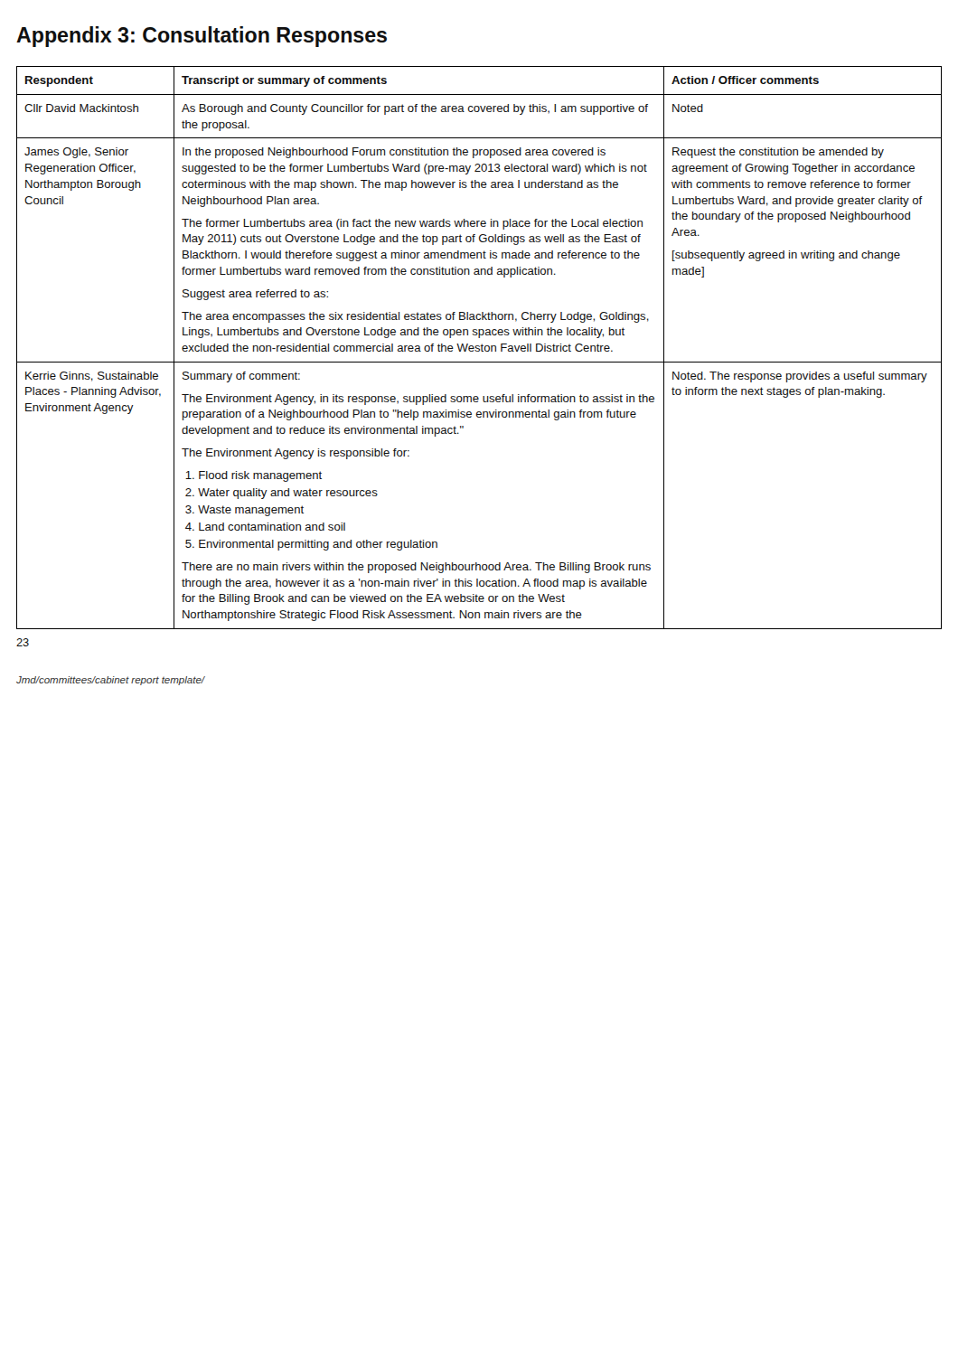Appendix 3: Consultation Responses
| Respondent | Transcript or summary of comments | Action / Officer comments |
| --- | --- | --- |
| Cllr David Mackintosh | As Borough and County Councillor for part of the area covered by this, I am supportive of the proposal. | Noted |
| James Ogle, Senior Regeneration Officer, Northampton Borough Council | In the proposed Neighbourhood Forum constitution the proposed area covered is suggested to be the former Lumbertubs Ward (pre-may 2013 electoral ward) which is not coterminous with the map shown. The map however is the area I understand as the Neighbourhood Plan area. The former Lumbertubs area (in fact the new wards where in place for the Local election May 2011) cuts out Overstone Lodge and the top part of Goldings as well as the East of Blackthorn. I would therefore suggest a minor amendment is made and reference to the former Lumbertubs ward removed from the constitution and application. Suggest area referred to as: The area encompasses the six residential estates of Blackthorn, Cherry Lodge, Goldings, Lings, Lumbertubs and Overstone Lodge and the open spaces within the locality, but excluded the non-residential commercial area of the Weston Favell District Centre. | Request the constitution be amended by agreement of Growing Together in accordance with comments to remove reference to former Lumbertubs Ward, and provide greater clarity of the boundary of the proposed Neighbourhood Area. [subsequently agreed in writing and change made] |
| Kerrie Ginns, Sustainable Places - Planning Advisor, Environment Agency | Summary of comment: The Environment Agency, in its response, supplied some useful information to assist in the preparation of a Neighbourhood Plan to "help maximise environmental gain from future development and to reduce its environmental impact." The Environment Agency is responsible for: Flood risk management Water quality and water resources Waste management Land contamination and soil Environmental permitting and other regulation There are no main rivers within the proposed Neighbourhood Area. The Billing Brook runs through the area, however it as a 'non-main river' in this location. A flood map is available for the Billing Brook and can be viewed on the EA website or on the West Northamptonshire Strategic Flood Risk Assessment. Non main rivers are the | Noted. The response provides a useful summary to inform the next stages of plan-making. |
23
Jmd/committees/cabinet report template/